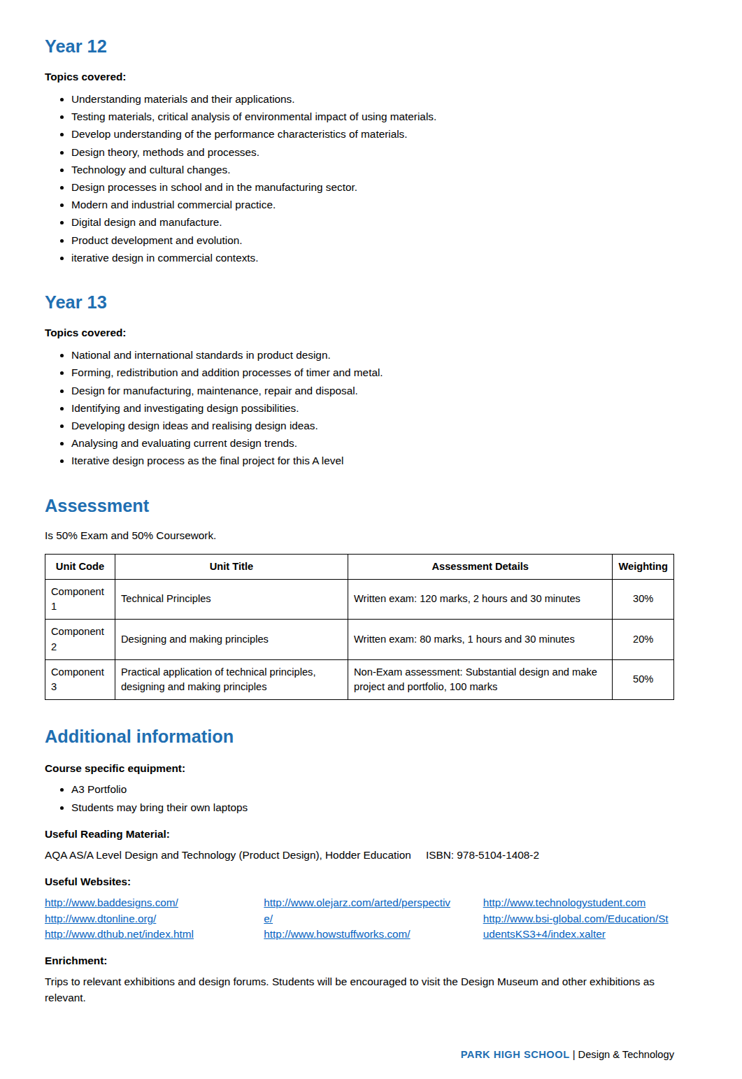Year 12
Topics covered:
Understanding materials and their applications.
Testing materials, critical analysis of environmental impact of using materials.
Develop understanding of the performance characteristics of materials.
Design theory, methods and processes.
Technology and cultural changes.
Design processes in school and in the manufacturing sector.
Modern and industrial commercial practice.
Digital design and manufacture.
Product development and evolution.
iterative design in commercial contexts.
Year 13
Topics covered:
National and international standards in product design.
Forming, redistribution and addition processes of timer and metal.
Design for manufacturing, maintenance, repair and disposal.
Identifying and investigating design possibilities.
Developing design ideas and realising design ideas.
Analysing and evaluating current design trends.
Iterative design process as the final project for this A level
Assessment
Is 50% Exam and 50% Coursework.
| Unit Code | Unit Title | Assessment Details | Weighting |
| --- | --- | --- | --- |
| Component 1 | Technical Principles | Written exam: 120 marks, 2 hours and 30 minutes | 30% |
| Component 2 | Designing and making principles | Written exam: 80 marks, 1 hours and 30 minutes | 20% |
| Component 3 | Practical application of technical principles, designing and making principles | Non-Exam assessment: Substantial design and make project and portfolio, 100 marks | 50% |
Additional information
Course specific equipment:
A3 Portfolio
Students may bring their own laptops
Useful Reading Material:
AQA AS/A Level Design and Technology (Product Design), Hodder Education ISBN: 978-5104-1408-2
Useful Websites:
http://www.baddesigns.com/
http://www.dtonline.org/
http://www.dthub.net/index.html
http://www.olejarz.com/arted/perspective/
http://www.howstuffworks.com/
http://www.technologystudent.com
http://www.bsi-global.com/Education/StudentsKS3+4/index.xalter
Enrichment:
Trips to relevant exhibitions and design forums. Students will be encouraged to visit the Design Museum and other exhibitions as relevant.
PARK HIGH SCHOOL | Design & Technology